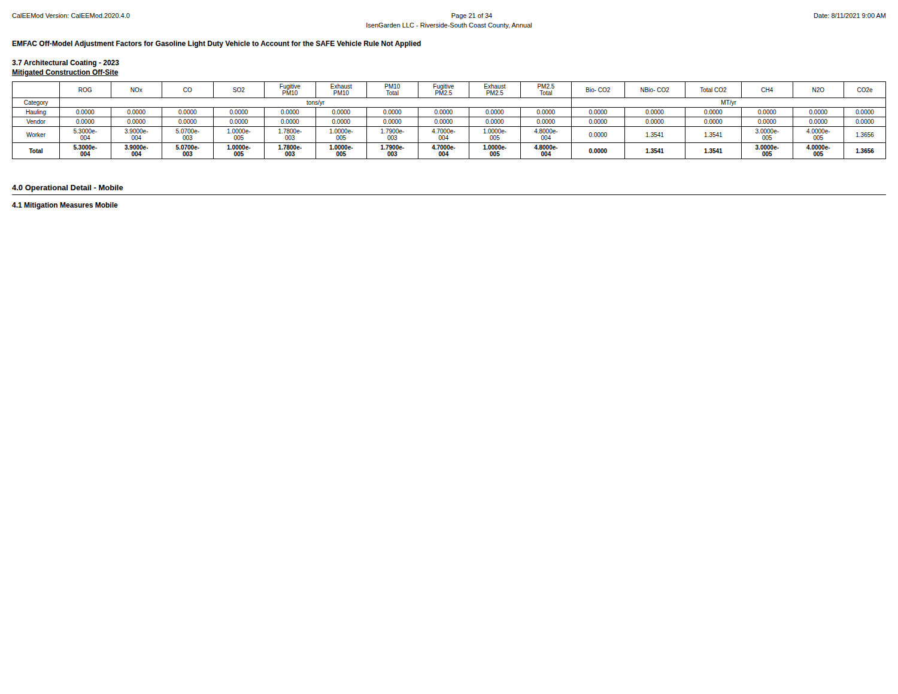CalEEMod Version: CalEEMod.2020.4.0
Page 21 of 34
Date: 8/11/2021 9:00 AM
IsenGarden LLC - Riverside-South Coast County, Annual
EMFAC Off-Model Adjustment Factors for Gasoline Light Duty Vehicle to Account for the SAFE Vehicle Rule Not Applied
3.7 Architectural Coating - 2023
Mitigated Construction Off-Site
| | ROG | NOx | CO | SO2 | Fugitive PM10 | Exhaust PM10 | PM10 Total | Fugitive PM2.5 | Exhaust PM2.5 | PM2.5 Total | Bio- CO2 | NBio- CO2 | Total CO2 | CH4 | N2O | CO2e |
| --- | --- | --- | --- | --- | --- | --- | --- | --- | --- | --- | --- | --- | --- | --- | --- | --- |
| Category | tons/yr | MT/yr |
| Hauling | 0.0000 | 0.0000 | 0.0000 | 0.0000 | 0.0000 | 0.0000 | 0.0000 | 0.0000 | 0.0000 | 0.0000 | 0.0000 | 0.0000 | 0.0000 | 0.0000 | 0.0000 | 0.0000 |
| Vendor | 0.0000 | 0.0000 | 0.0000 | 0.0000 | 0.0000 | 0.0000 | 0.0000 | 0.0000 | 0.0000 | 0.0000 | 0.0000 | 0.0000 | 0.0000 | 0.0000 | 0.0000 | 0.0000 |
| Worker | 5.3000e- 004 | 3.9000e- 004 | 5.0700e- 003 | 1.0000e- 005 | 1.7800e- 003 | 1.0000e- 005 | 1.7900e- 003 | 4.7000e- 004 | 1.0000e- 005 | 4.8000e- 004 | 0.0000 | 1.3541 | 1.3541 | 3.0000e- 005 | 4.0000e- 005 | 1.3656 |
| Total | 5.3000e- 004 | 3.9000e- 004 | 5.0700e- 003 | 1.0000e- 005 | 1.7800e- 003 | 1.0000e- 005 | 1.7900e- 003 | 4.7000e- 004 | 1.0000e- 005 | 4.8000e- 004 | 0.0000 | 1.3541 | 1.3541 | 3.0000e- 005 | 4.0000e- 005 | 1.3656 |
4.0 Operational Detail - Mobile
4.1 Mitigation Measures Mobile